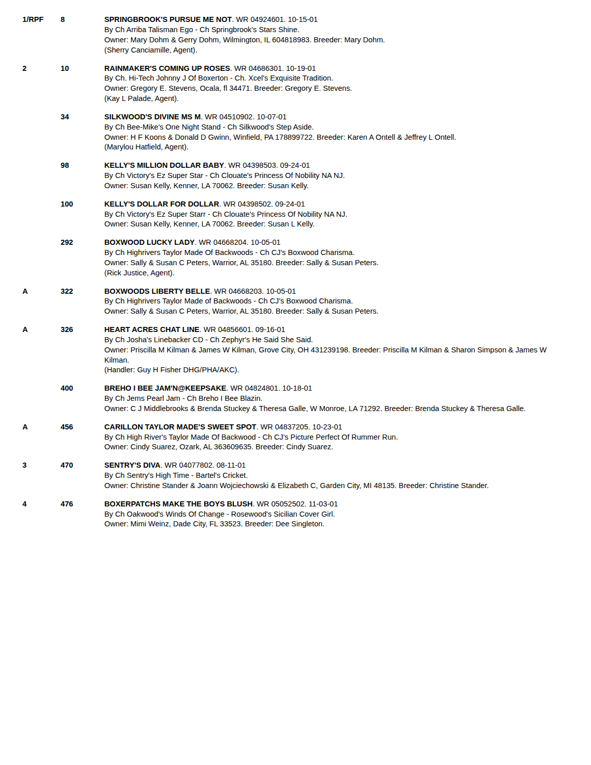| 1/RPF | 8 | SPRINGBROOK'S PURSUE ME NOT . WR 04924601. 10-15-01 By Ch Arriba Talisman Ego - Ch Springbrook's Stars Shine. Owner: Mary Dohm & Gerry Dohm, Wilmington, IL 604818983. Breeder: Mary Dohm. (Sherry Canciamille, Agent). |
| 2 | 10 | RAINMAKER'S COMING UP ROSES . WR 04686301. 10-19-01 By Ch. Hi-Tech Johnny J Of Boxerton - Ch. Xcel's Exquisite Tradition. Owner: Gregory E. Stevens, Ocala, fl 34471. Breeder: Gregory E. Stevens. (Kay L Palade, Agent). |
| | 34 | SILKWOOD'S DIVINE MS M . WR 04510902. 10-07-01 By Ch Bee-Mike's One Night Stand - Ch Silkwood's Step Aside. Owner: H F Koons & Donald D Gwinn, Winfield, PA 178899722. Breeder: Karen A Ontell & Jeffrey L Ontell. (Marylou Hatfield, Agent). |
| | 98 | KELLY'S MILLION DOLLAR BABY . WR 04398503. 09-24-01 By Ch Victory's Ez Super Star - Ch Clouate's Princess Of Nobility NA NJ. Owner: Susan Kelly, Kenner, LA 70062. Breeder: Susan Kelly. |
| | 100 | KELLY'S DOLLAR FOR DOLLAR . WR 04398502. 09-24-01 By Ch Victory's Ez Super Starr - Ch Clouate's Princess Of Nobility NA NJ. Owner: Susan Kelly, Kenner, LA 70062. Breeder: Susan L Kelly. |
| | 292 | BOXWOOD LUCKY LADY . WR 04668204. 10-05-01 By Ch Highrivers Taylor Made Of Backwoods - Ch CJ's Boxwood Charisma. Owner: Sally & Susan C Peters, Warrior, AL 35180. Breeder: Sally & Susan Peters. (Rick Justice, Agent). |
| A | 322 | BOXWOODS LIBERTY BELLE . WR 04668203. 10-05-01 By Ch Highrivers Taylor Made of Backwoods - Ch CJ's Boxwood Charisma. Owner: Sally & Susan C Peters, Warrior, AL 35180. Breeder: Sally & Susan Peters. |
| A | 326 | HEART ACRES CHAT LINE . WR 04856601. 09-16-01 By Ch Josha's Linebacker CD - Ch Zephyr's He Said She Said. Owner: Priscilla M Kilman & James W Kilman, Grove City, OH 431239198. Breeder: Priscilla M Kilman & Sharon Simpson & James W Kilman. (Handler: Guy H Fisher DHG/PHA/AKC). |
| | 400 | BREHO I BEE JAM'N@KEEPSAKE . WR 04824801. 10-18-01 By Ch Jems Pearl Jam - Ch Breho I Bee Blazin. Owner: C J Middlebrooks & Brenda Stuckey & Theresa Galle, W Monroe, LA 71292. Breeder: Brenda Stuckey & Theresa Galle. |
| A | 456 | CARILLON TAYLOR MADE'S SWEET SPOT . WR 04837205. 10-23-01 By Ch High River's Taylor Made Of Backwood - Ch CJ's Picture Perfect Of Rummer Run. Owner: Cindy Suarez, Ozark, AL 363609635. Breeder: Cindy Suarez. |
| 3 | 470 | SENTRY'S DIVA . WR 04077802. 08-11-01 By Ch Sentry's High Time - Bartel's Cricket. Owner: Christine Stander & Joann Wojciechowski & Elizabeth C, Garden City, MI 48135. Breeder: Christine Stander. |
| 4 | 476 | BOXERPATCHS MAKE THE BOYS BLUSH . WR 05052502. 11-03-01 By Ch Oakwood's Winds Of Change - Rosewood's Sicilian Cover Girl. Owner: Mimi Weinz, Dade City, FL 33523. Breeder: Dee Singleton. |